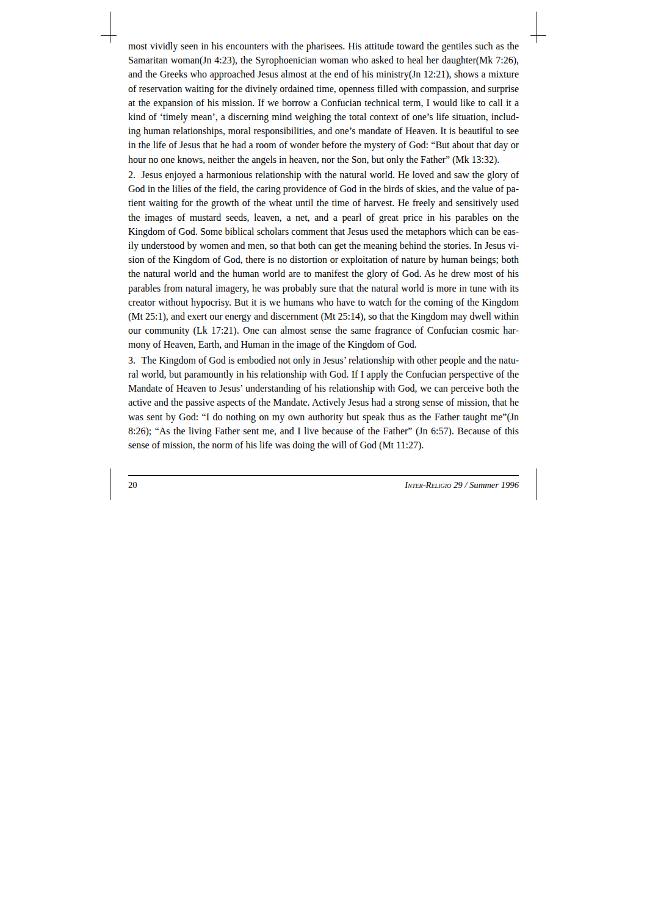most vividly seen in his encounters with the pharisees. His attitude toward the gentiles such as the Samaritan woman(Jn 4:23), the Syrophoenician woman who asked to heal her daughter(Mk 7:26), and the Greeks who approached Jesus almost at the end of his ministry(Jn 12:21), shows a mixture of reservation waiting for the divinely ordained time, openness filled with compassion, and surprise at the expansion of his mission. If we borrow a Confucian technical term, I would like to call it a kind of ‘timely mean’, a discerning mind weighing the total context of one’s life situation, including human relationships, moral responsibilities, and one’s mandate of Heaven. It is beautiful to see in the life of Jesus that he had a room of wonder before the mystery of God: “But about that day or hour no one knows, neither the angels in heaven, nor the Son, but only the Father” (Mk 13:32).
2. Jesus enjoyed a harmonious relationship with the natural world. He loved and saw the glory of God in the lilies of the field, the caring providence of God in the birds of skies, and the value of patient waiting for the growth of the wheat until the time of harvest. He freely and sensitively used the images of mustard seeds, leaven, a net, and a pearl of great price in his parables on the Kingdom of God. Some biblical scholars comment that Jesus used the metaphors which can be easily understood by women and men, so that both can get the meaning behind the stories. In Jesus vision of the Kingdom of God, there is no distortion or exploitation of nature by human beings; both the natural world and the human world are to manifest the glory of God. As he drew most of his parables from natural imagery, he was probably sure that the natural world is more in tune with its creator without hypocrisy. But it is we humans who have to watch for the coming of the Kingdom (Mt 25:1), and exert our energy and discernment (Mt 25:14), so that the Kingdom may dwell within our community (Lk 17:21). One can almost sense the same fragrance of Confucian cosmic harmony of Heaven, Earth, and Human in the image of the Kingdom of God.
3. The Kingdom of God is embodied not only in Jesus’ relationship with other people and the natural world, but paramountly in his relationship with God. If I apply the Confucian perspective of the Mandate of Heaven to Jesus’ understanding of his relationship with God, we can perceive both the active and the passive aspects of the Mandate. Actively Jesus had a strong sense of mission, that he was sent by God: “I do nothing on my own authority but speak thus as the Father taught me”(Jn 8:26); “As the living Father sent me, and I live because of the Father” (Jn 6:57). Because of this sense of mission, the norm of his life was doing the will of God (Mt 11:27).
20 Inter-Religio 29 / Summer 1996